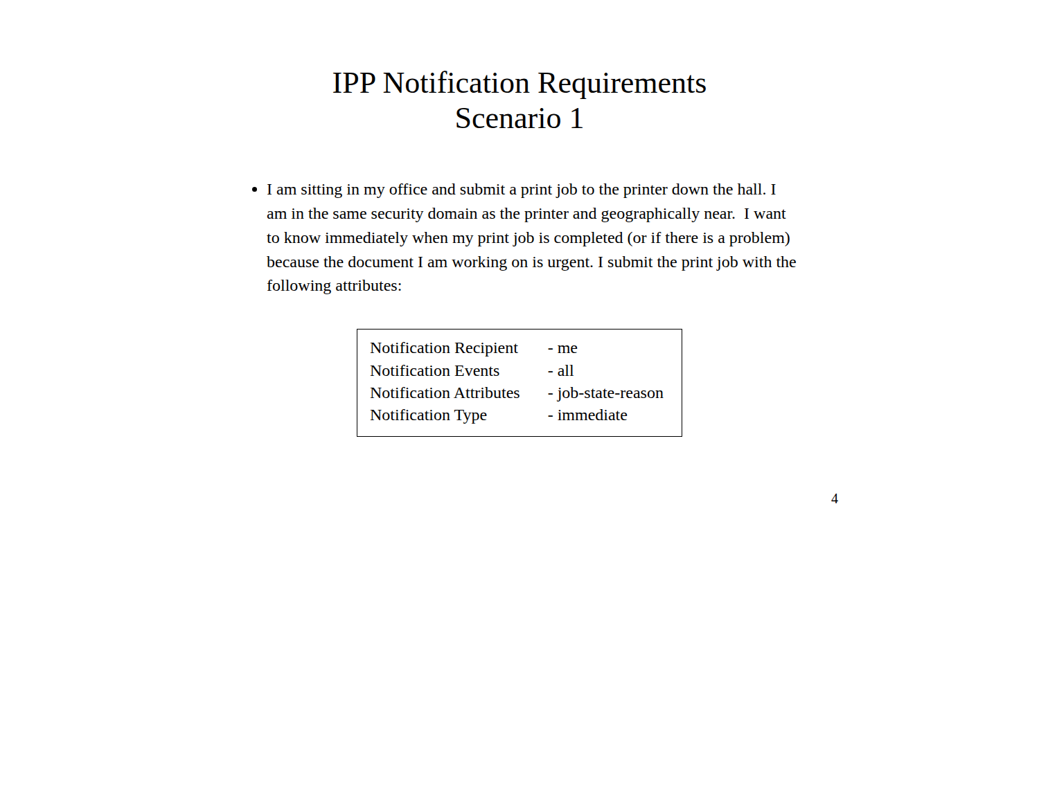IPP Notification Requirements
Scenario 1
I am sitting in my office and submit a print job to the printer down the hall. I am in the same security domain as the printer and geographically near. I want to know immediately when my print job is completed (or if there is a problem) because the document I am working on is urgent. I submit the print job with the following attributes:
| Notification Recipient | - me |
| Notification Events | - all |
| Notification Attributes | - job-state-reason |
| Notification Type | - immediate |
4